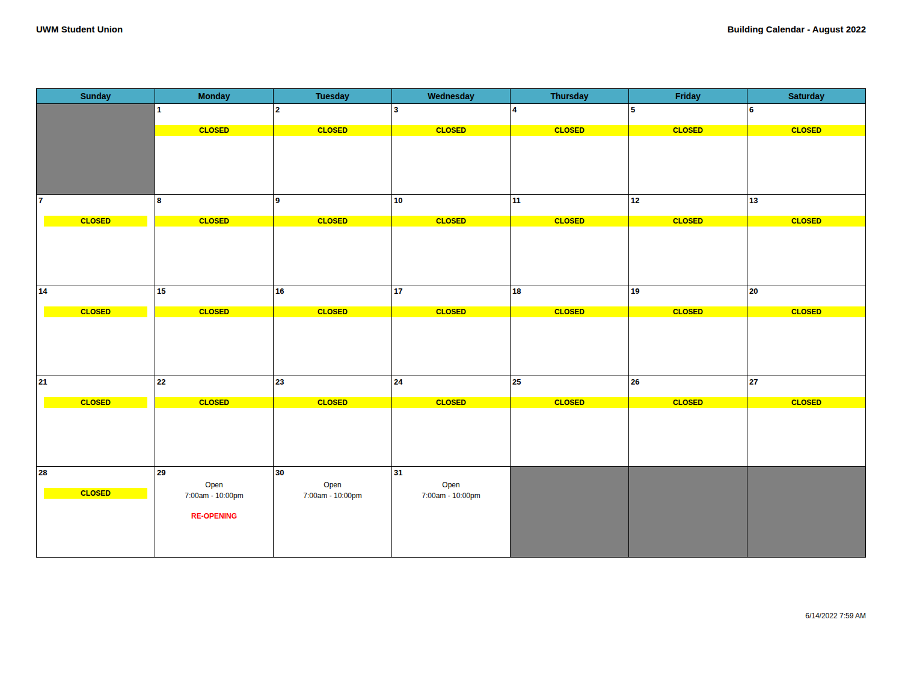UWM Student Union
Building Calendar - August 2022
| Sunday | Monday | Tuesday | Wednesday | Thursday | Friday | Saturday |
| --- | --- | --- | --- | --- | --- | --- |
| | 1 CLOSED | 2 CLOSED | 3 CLOSED | 4 CLOSED | 5 CLOSED | 6 CLOSED |
| 7 CLOSED | 8 CLOSED | 9 CLOSED | 10 CLOSED | 11 CLOSED | 12 CLOSED | 13 CLOSED |
| 14 CLOSED | 15 CLOSED | 16 CLOSED | 17 CLOSED | 18 CLOSED | 19 CLOSED | 20 CLOSED |
| 21 CLOSED | 22 CLOSED | 23 CLOSED | 24 CLOSED | 25 CLOSED | 26 CLOSED | 27 CLOSED |
| 28 CLOSED | 29 Open 7:00am - 10:00pm RE-OPENING | 30 Open 7:00am - 10:00pm | 31 Open 7:00am - 10:00pm | | | |
6/14/2022 7:59 AM